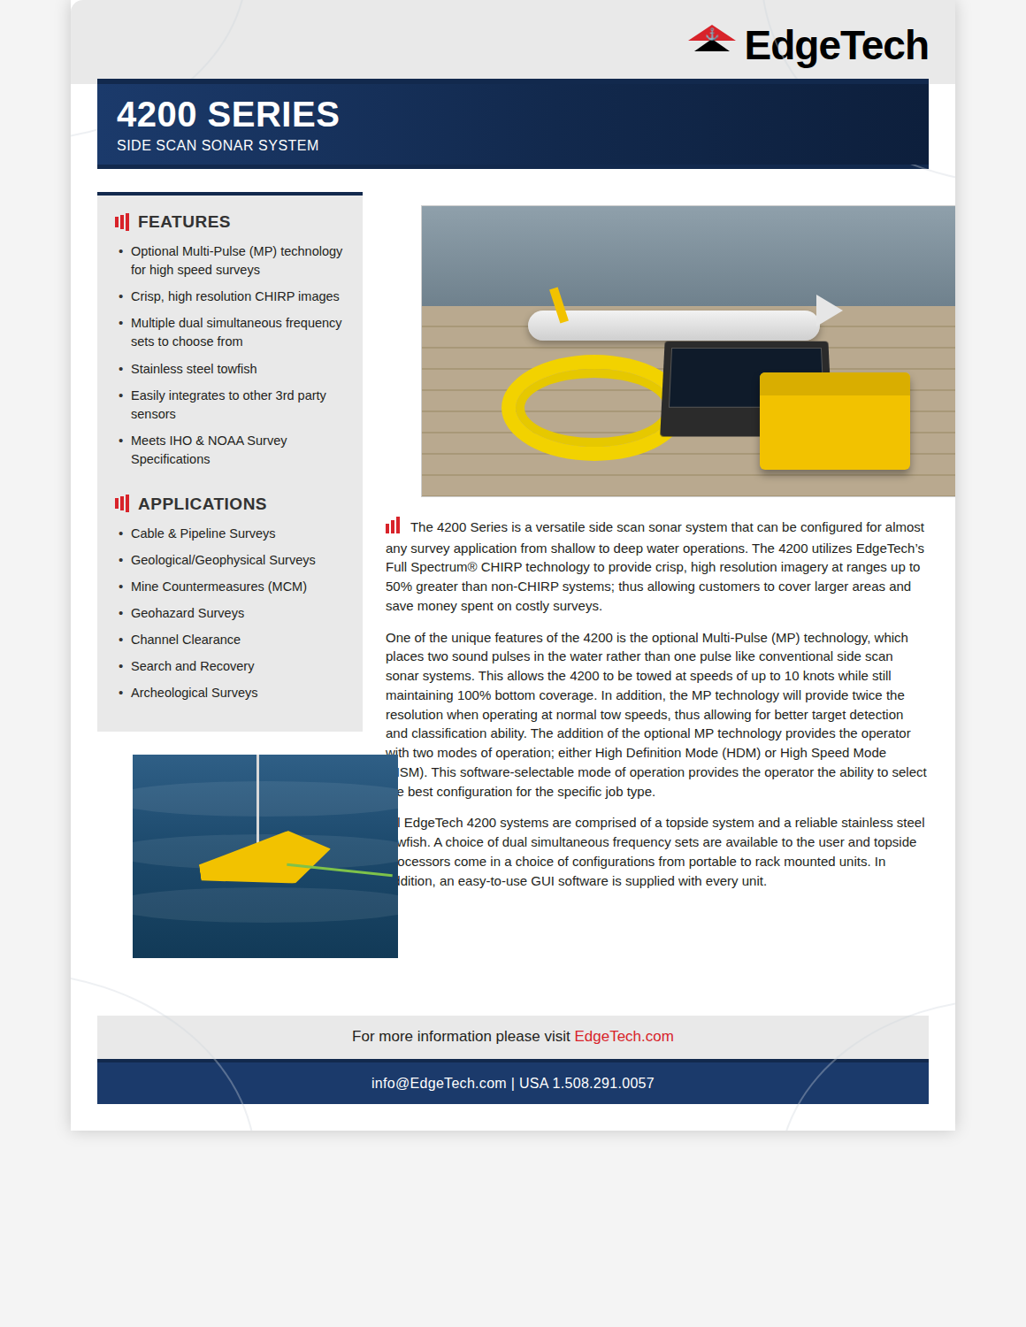⚓
Edge Tech
4200 SERIES
Side Scan Sonar System
FEATURES
Optional Multi-Pulse (MP) technology for high speed surveys
Crisp, high resolution CHIRP images
Multiple dual simultaneous frequency sets to choose from
Stainless steel towfish
Easily integrates to other 3rd party sensors
Meets IHO & NOAA Survey Specifications
APPLICATIONS
Cable & Pipeline Surveys
Geological/Geophysical Surveys
Mine Countermeasures (MCM)
Geohazard Surveys
Channel Clearance
Search and Recovery
Archeological Surveys
The 4200 Series is a versatile side scan sonar system that can be configured for almost any survey application from shallow to deep water operations. The 4200 utilizes EdgeTech’s Full Spectrum® CHIRP technology to provide crisp, high resolution imagery at ranges up to 50% greater than non-CHIRP systems; thus allowing customers to cover larger areas and save money spent on costly surveys.
One of the unique features of the 4200 is the optional Multi-Pulse (MP) technology, which places two sound pulses in the water rather than one pulse like conventional side scan sonar systems. This allows the 4200 to be towed at speeds of up to 10 knots while still maintaining 100% bottom coverage. In addition, the MP technology will provide twice the resolution when operating at normal tow speeds, thus allowing for better target detection and classification ability. The addition of the optional MP technology provides the operator with two modes of operation; either High Definition Mode (HDM) or High Speed Mode (HSM). This software-selectable mode of operation provides the operator the ability to select the best configuration for the specific job type.
All EdgeTech 4200 systems are comprised of a topside system and a reliable stainless steel towfish. A choice of dual simultaneous frequency sets are available to the user and topside processors come in a choice of configurations from portable to rack mounted units. In addition, an easy-to-use GUI software is supplied with every unit.
For more information please visit EdgeTech.com
info@EdgeTech.com | USA 1.508.291.0057